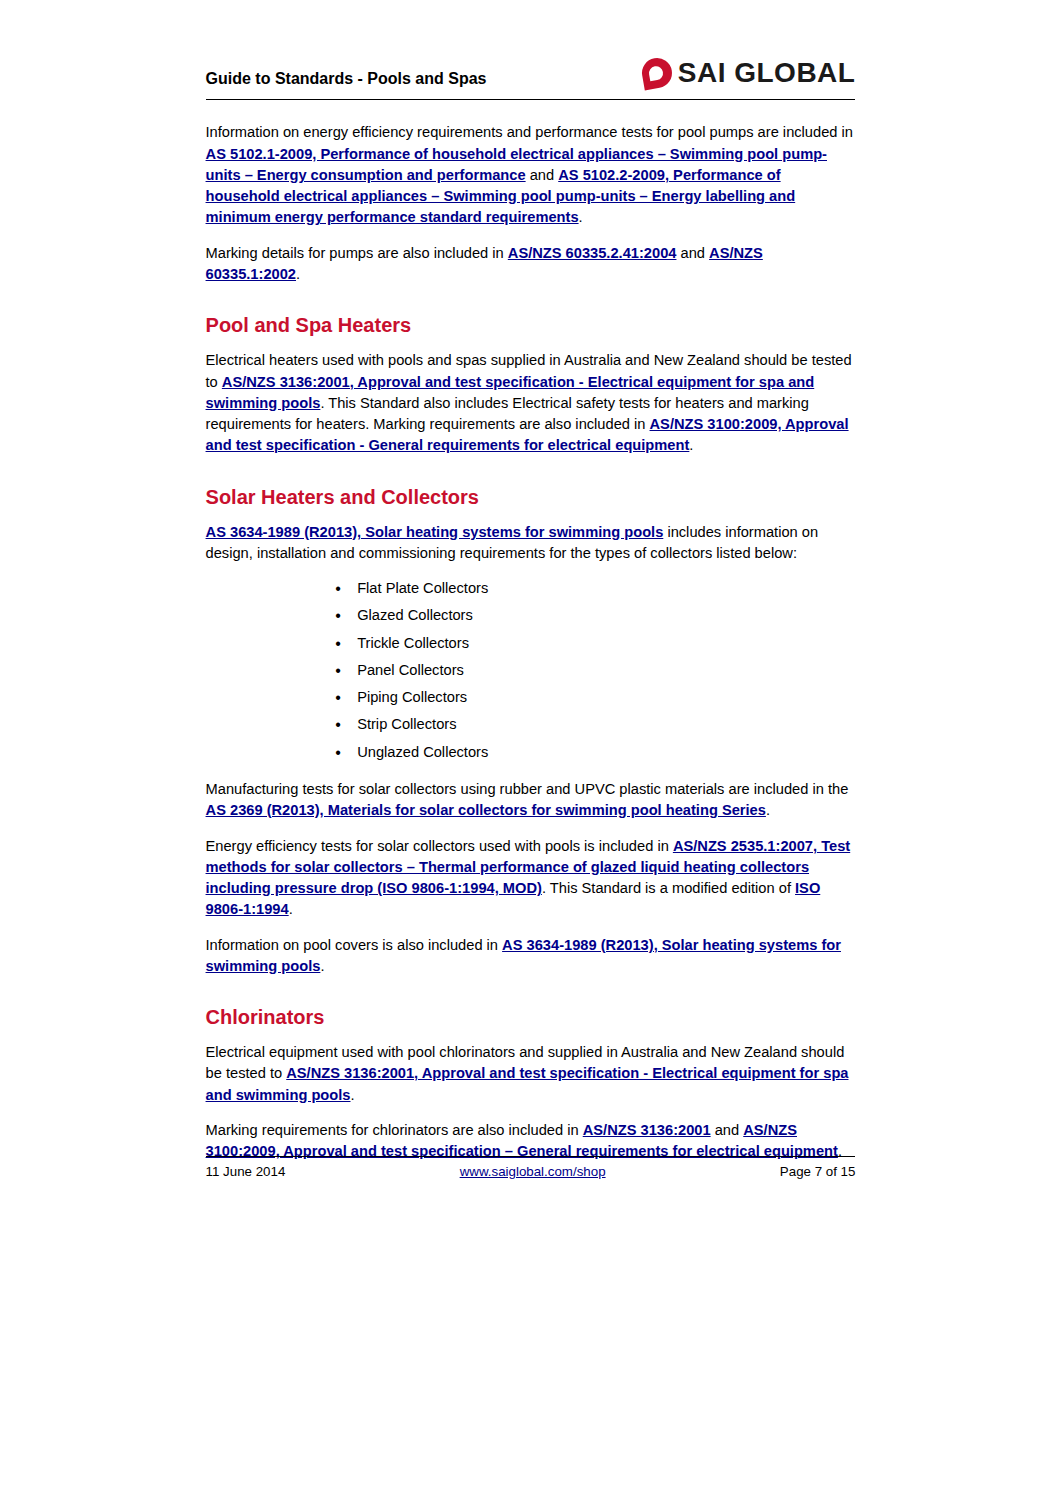Guide to Standards - Pools and Spas
SAI GLOBAL
Information on energy efficiency requirements and performance tests for pool pumps are included in AS 5102.1-2009, Performance of household electrical appliances – Swimming pool pump-units – Energy consumption and performance and AS 5102.2-2009, Performance of household electrical appliances – Swimming pool pump-units – Energy labelling and minimum energy performance standard requirements.
Marking details for pumps are also included in AS/NZS 60335.2.41:2004 and AS/NZS 60335.1:2002.
Pool and Spa Heaters
Electrical heaters used with pools and spas supplied in Australia and New Zealand should be tested to AS/NZS 3136:2001, Approval and test specification - Electrical equipment for spa and swimming pools. This Standard also includes Electrical safety tests for heaters and marking requirements for heaters. Marking requirements are also included in AS/NZS 3100:2009, Approval and test specification - General requirements for electrical equipment.
Solar Heaters and Collectors
AS 3634-1989 (R2013), Solar heating systems for swimming pools includes information on design, installation and commissioning requirements for the types of collectors listed below:
Flat Plate Collectors
Glazed Collectors
Trickle Collectors
Panel Collectors
Piping Collectors
Strip Collectors
Unglazed Collectors
Manufacturing tests for solar collectors using rubber and UPVC plastic materials are included in the AS 2369 (R2013), Materials for solar collectors for swimming pool heating Series.
Energy efficiency tests for solar collectors used with pools is included in AS/NZS 2535.1:2007, Test methods for solar collectors – Thermal performance of glazed liquid heating collectors including pressure drop (ISO 9806-1:1994, MOD). This Standard is a modified edition of ISO 9806-1:1994.
Information on pool covers is also included in AS 3634-1989 (R2013), Solar heating systems for swimming pools.
Chlorinators
Electrical equipment used with pool chlorinators and supplied in Australia and New Zealand should be tested to AS/NZS 3136:2001, Approval and test specification - Electrical equipment for spa and swimming pools.
Marking requirements for chlorinators are also included in AS/NZS 3136:2001 and AS/NZS 3100:2009, Approval and test specification – General requirements for electrical equipment.
11 June 2014 www.saiglobal.com/shop Page 7 of 15